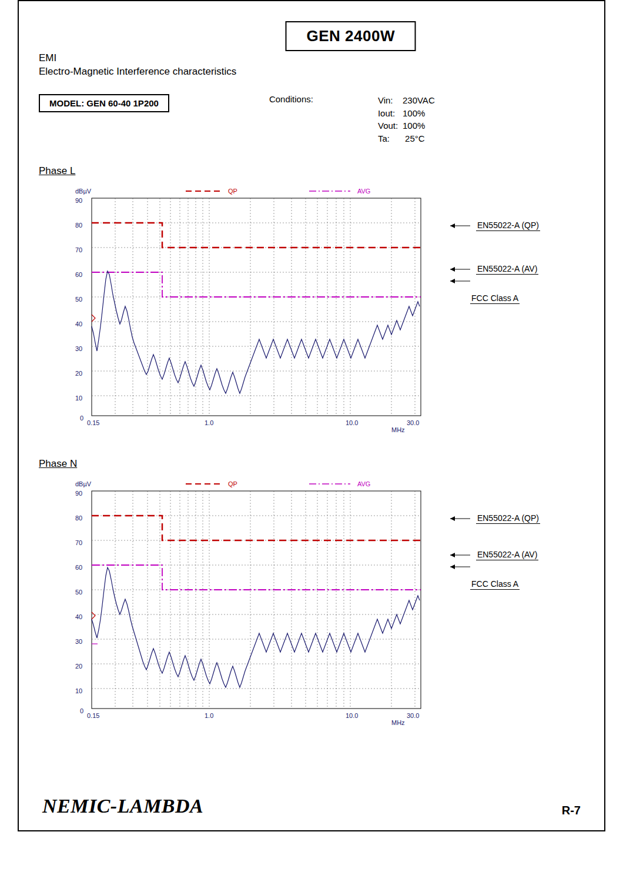GEN 2400W
EMI
Electro-Magnetic Interference characteristics
MODEL: GEN 60-40 1P200
Conditions:
Vin: 230VAC
Iout: 100%
Vout: 100%
Ta: 25°C
Phase L
dBµV 90 80 70 60 50 40 30 20 10 0 QP AVG 0.15 1.0 10.0 30.0 MHz
EN55022-A (QP)
EN55022-A (AV)
FCC Class A
Phase N
dBµV 90 80 70 60 50 40 30 20 10 0 QP AVG 0.15 1.0 10.0 30.0 MHz
EN55022-A (QP)
EN55022-A (AV)
FCC Class A
NEMIC-LAMBDA
R-7